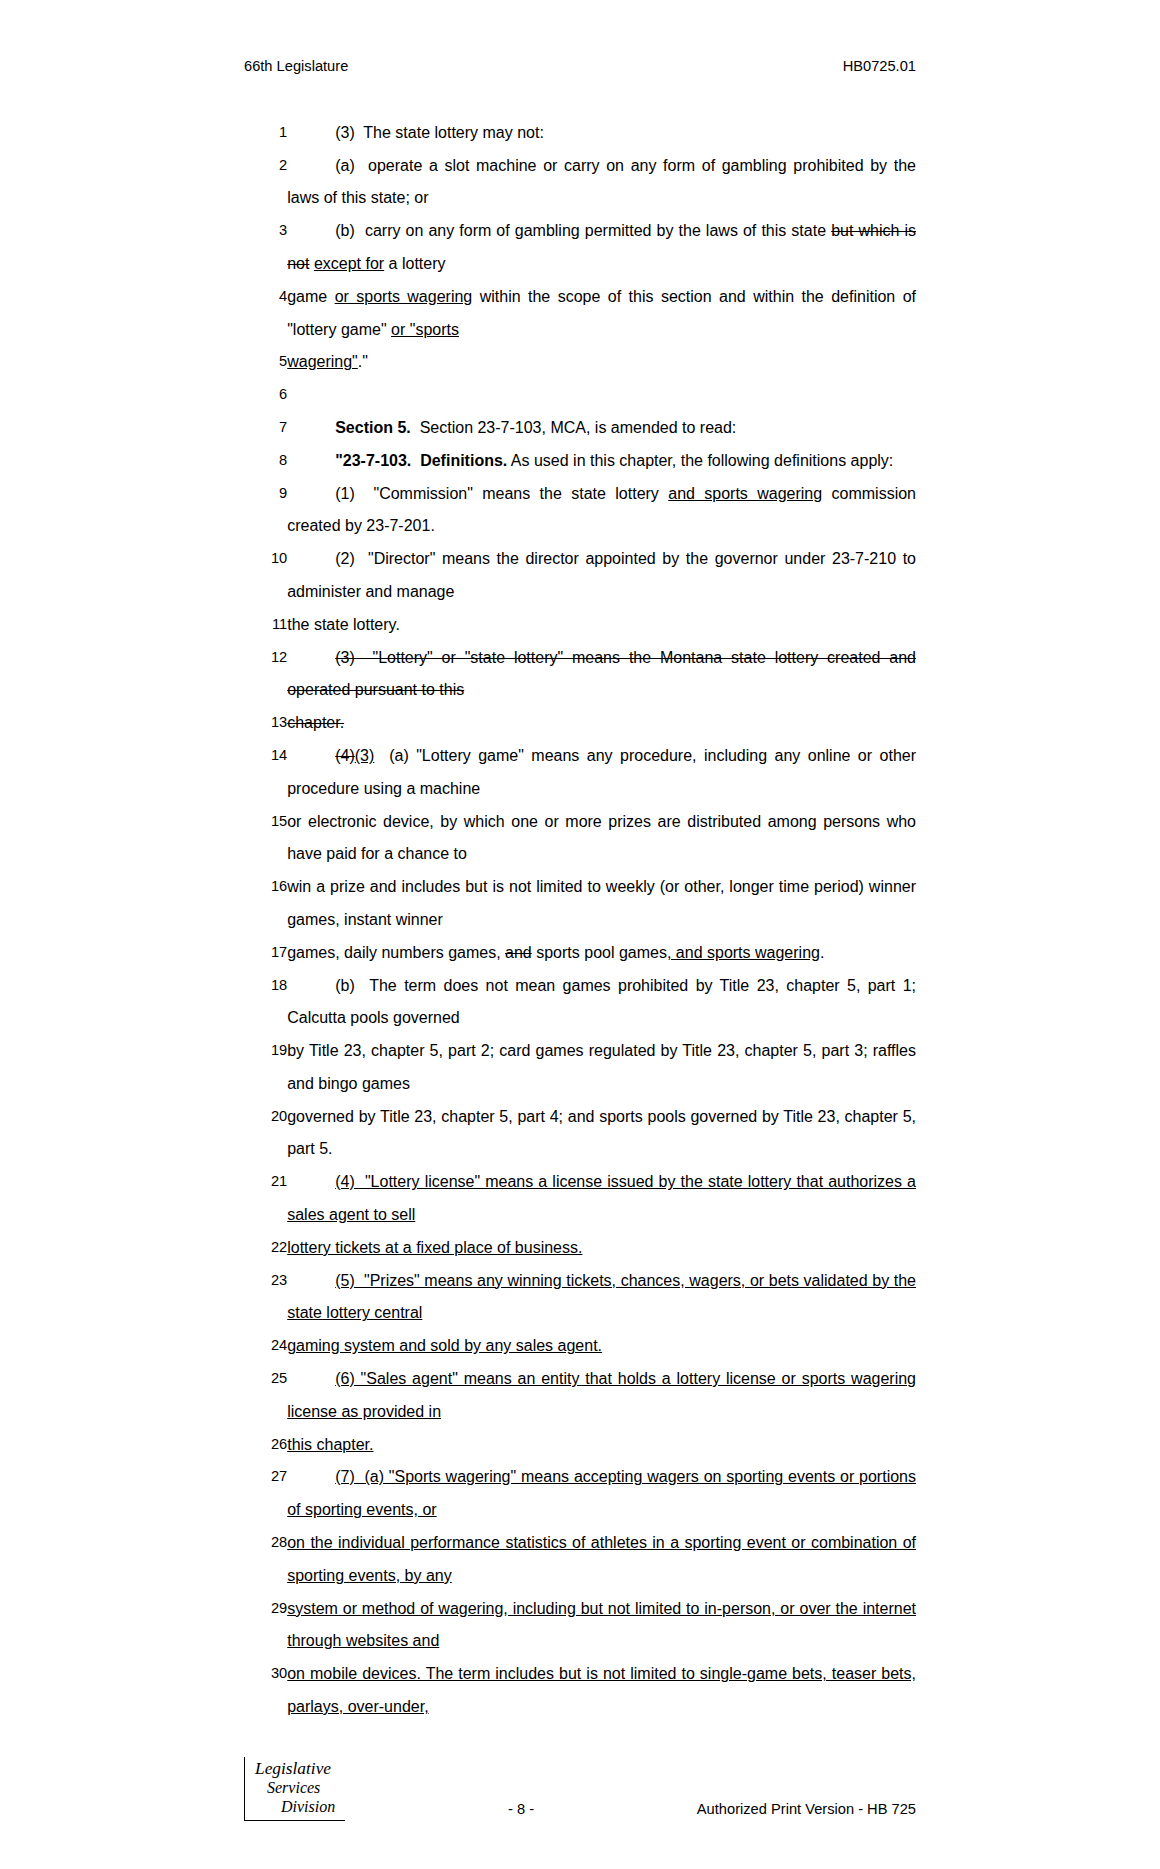66th Legislature
HB0725.01
| 1 | (3) The state lottery may not: |
| 2 | (a) operate a slot machine or carry on any form of gambling prohibited by the laws of this state; or |
| 3 | (b) carry on any form of gambling permitted by the laws of this state but which is not except for a lottery |
| 4 | game or sports wagering within the scope of this section and within the definition of "lottery game" or "sports |
| 5 | wagering" ." |
| 6 | |
| 7 | Section 5. Section 23-7-103, MCA, is amended to read: |
| 8 | "23-7-103. Definitions. As used in this chapter, the following definitions apply: |
| 9 | (1) "Commission" means the state lottery and sports wagering commission created by 23-7-201. |
| 10 | (2) "Director" means the director appointed by the governor under 23-7-210 to administer and manage |
| 11 | the state lottery. |
| 12 | (3) "Lottery" or "state lottery" means the Montana state lottery created and operated pursuant to this |
| 13 | chapter. |
| 14 | (4) (3) (a) "Lottery game" means any procedure, including any online or other procedure using a machine |
| 15 | or electronic device, by which one or more prizes are distributed among persons who have paid for a chance to |
| 16 | win a prize and includes but is not limited to weekly (or other, longer time period) winner games, instant winner |
| 17 | games, daily numbers games, and sports pool games , and sports wagering . |
| 18 | (b) The term does not mean games prohibited by Title 23, chapter 5, part 1; Calcutta pools governed |
| 19 | by Title 23, chapter 5, part 2; card games regulated by Title 23, chapter 5, part 3; raffles and bingo games |
| 20 | governed by Title 23, chapter 5, part 4; and sports pools governed by Title 23, chapter 5, part 5. |
| 21 | (4) "Lottery license" means a license issued by the state lottery that authorizes a sales agent to sell |
| 22 | lottery tickets at a fixed place of business. |
| 23 | (5) "Prizes" means any winning tickets, chances, wagers, or bets validated by the state lottery central |
| 24 | gaming system and sold by any sales agent. |
| 25 | (6) "Sales agent" means an entity that holds a lottery license or sports wagering license as provided in |
| 26 | this chapter. |
| 27 | (7) (a) "Sports wagering" means accepting wagers on sporting events or portions of sporting events, or |
| 28 | on the individual performance statistics of athletes in a sporting event or combination of sporting events, by any |
| 29 | system or method of wagering, including but not limited to in-person, or over the internet through websites and |
| 30 | on mobile devices. The term includes but is not limited to single-game bets, teaser bets, parlays, over-under, |
Legislative
Services
Division
- 8 -
Authorized Print Version - HB 725